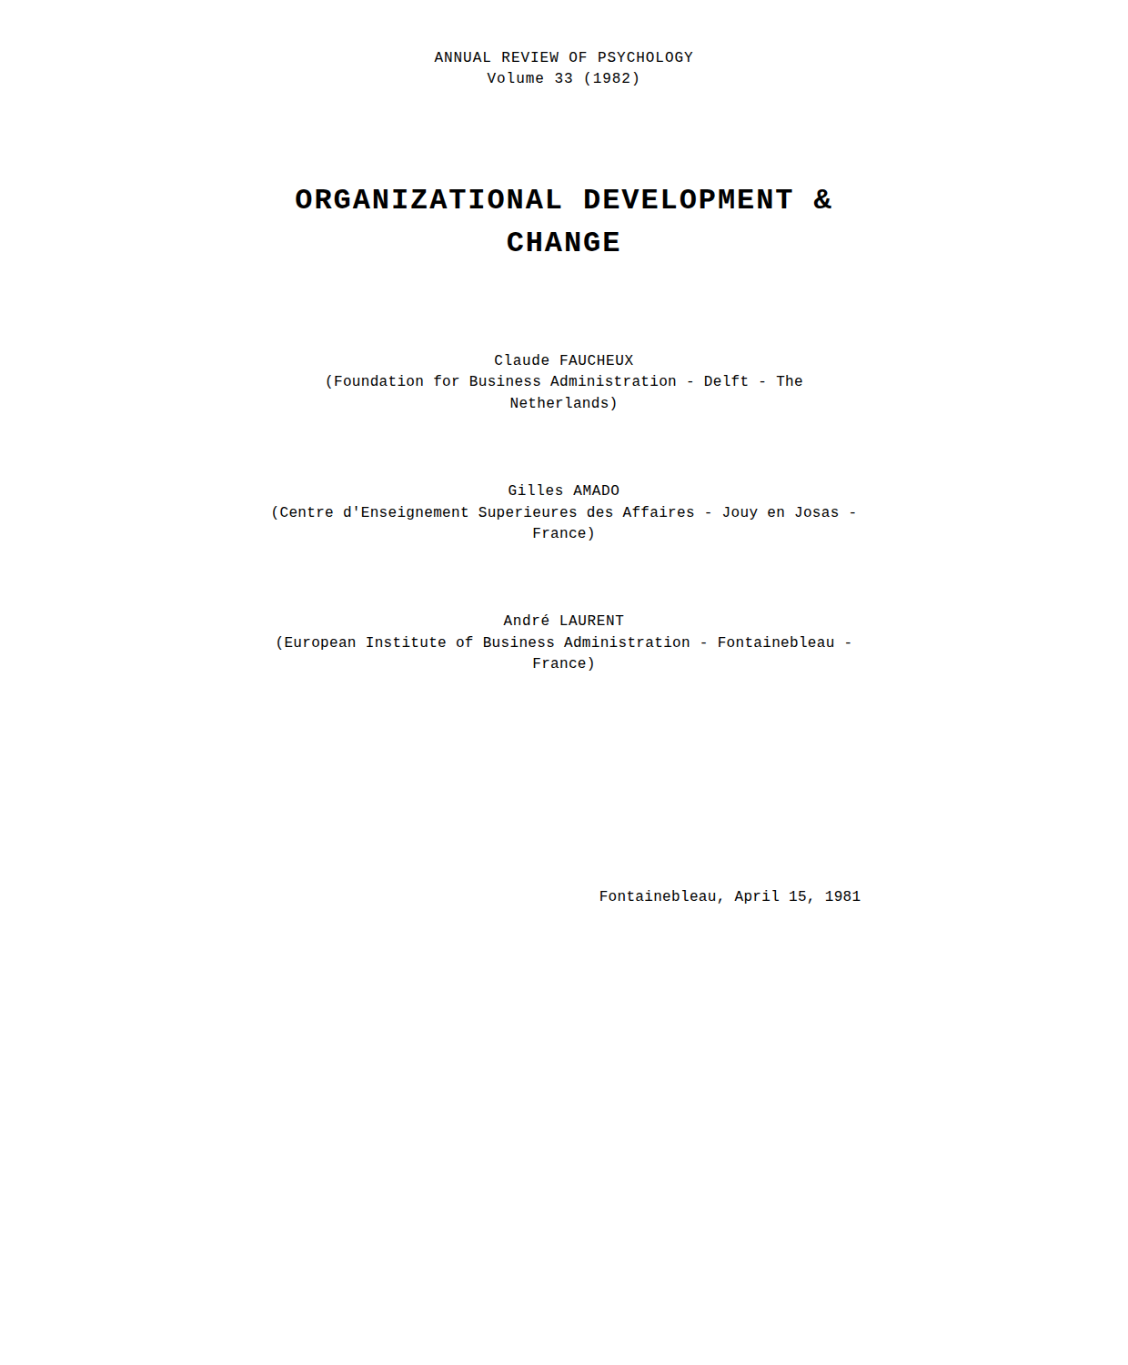ANNUAL REVIEW OF PSYCHOLOGY Volume 33 (1982)
ORGANIZATIONAL DEVELOPMENT & CHANGE
Claude FAUCHEUX (Foundation for Business Administration - Delft - The Netherlands)
Gilles AMADO (Centre d'Enseignement Superieures des Affaires - Jouy en Josas - France)
André LAURENT (European Institute of Business Administration - Fontainebleau - France)
Fontainebleau, April 15, 1981